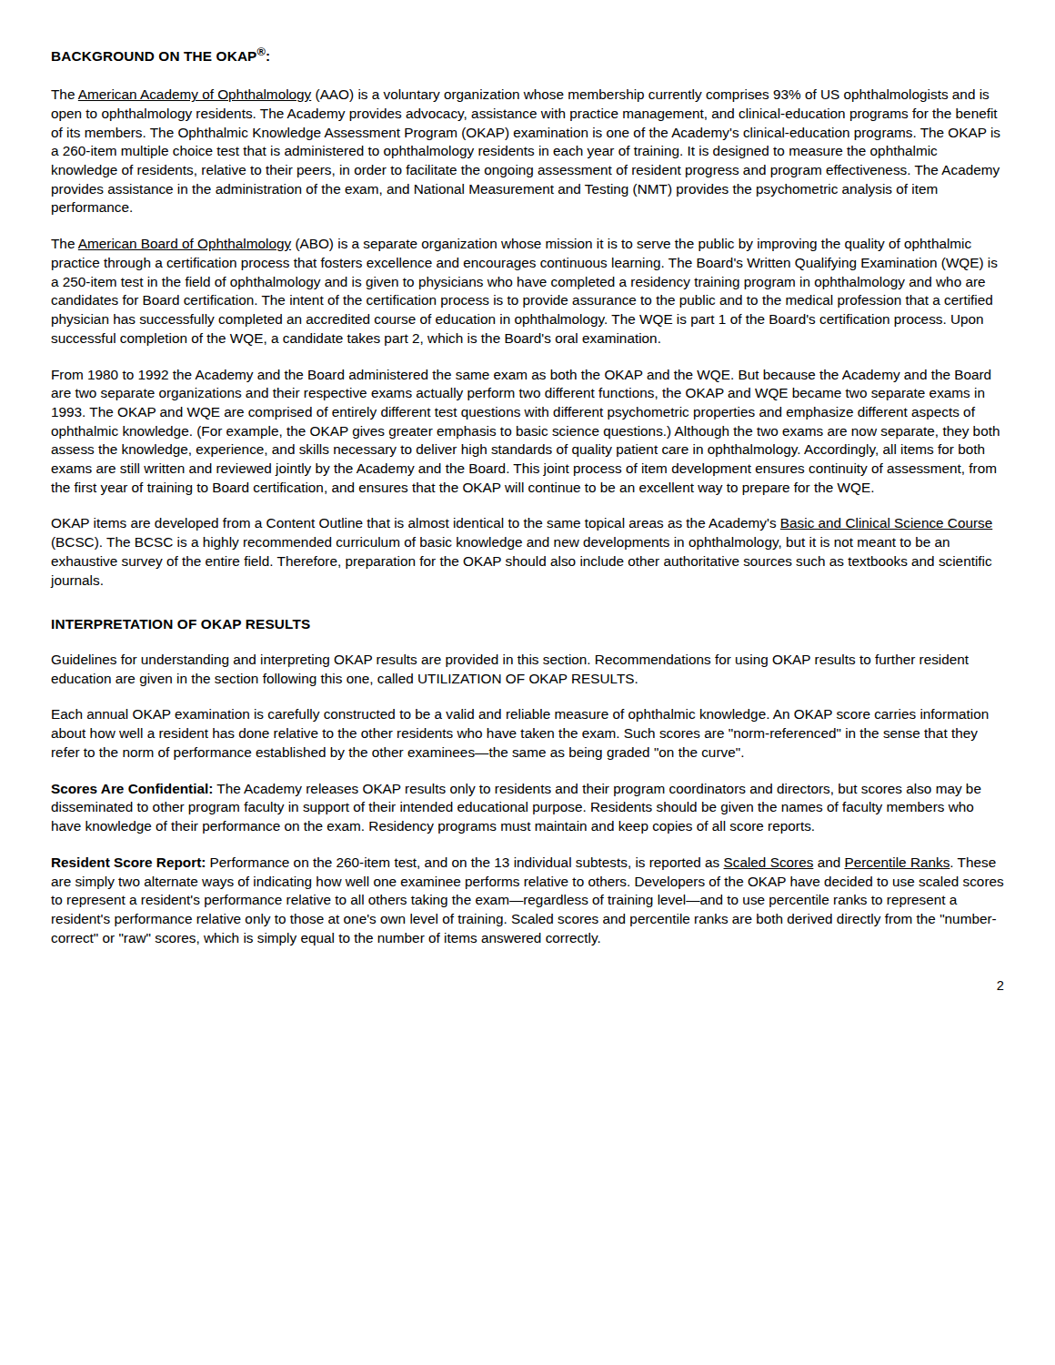BACKGROUND ON THE OKAP®:
The American Academy of Ophthalmology (AAO) is a voluntary organization whose membership currently comprises 93% of US ophthalmologists and is open to ophthalmology residents. The Academy provides advocacy, assistance with practice management, and clinical-education programs for the benefit of its members. The Ophthalmic Knowledge Assessment Program (OKAP) examination is one of the Academy's clinical-education programs. The OKAP is a 260-item multiple choice test that is administered to ophthalmology residents in each year of training. It is designed to measure the ophthalmic knowledge of residents, relative to their peers, in order to facilitate the ongoing assessment of resident progress and program effectiveness. The Academy provides assistance in the administration of the exam, and National Measurement and Testing (NMT) provides the psychometric analysis of item performance.
The American Board of Ophthalmology (ABO) is a separate organization whose mission it is to serve the public by improving the quality of ophthalmic practice through a certification process that fosters excellence and encourages continuous learning. The Board's Written Qualifying Examination (WQE) is a 250-item test in the field of ophthalmology and is given to physicians who have completed a residency training program in ophthalmology and who are candidates for Board certification. The intent of the certification process is to provide assurance to the public and to the medical profession that a certified physician has successfully completed an accredited course of education in ophthalmology. The WQE is part 1 of the Board's certification process. Upon successful completion of the WQE, a candidate takes part 2, which is the Board's oral examination.
From 1980 to 1992 the Academy and the Board administered the same exam as both the OKAP and the WQE. But because the Academy and the Board are two separate organizations and their respective exams actually perform two different functions, the OKAP and WQE became two separate exams in 1993. The OKAP and WQE are comprised of entirely different test questions with different psychometric properties and emphasize different aspects of ophthalmic knowledge. (For example, the OKAP gives greater emphasis to basic science questions.) Although the two exams are now separate, they both assess the knowledge, experience, and skills necessary to deliver high standards of quality patient care in ophthalmology. Accordingly, all items for both exams are still written and reviewed jointly by the Academy and the Board. This joint process of item development ensures continuity of assessment, from the first year of training to Board certification, and ensures that the OKAP will continue to be an excellent way to prepare for the WQE.
OKAP items are developed from a Content Outline that is almost identical to the same topical areas as the Academy's Basic and Clinical Science Course (BCSC). The BCSC is a highly recommended curriculum of basic knowledge and new developments in ophthalmology, but it is not meant to be an exhaustive survey of the entire field. Therefore, preparation for the OKAP should also include other authoritative sources such as textbooks and scientific journals.
INTERPRETATION OF OKAP RESULTS
Guidelines for understanding and interpreting OKAP results are provided in this section. Recommendations for using OKAP results to further resident education are given in the section following this one, called UTILIZATION OF OKAP RESULTS.
Each annual OKAP examination is carefully constructed to be a valid and reliable measure of ophthalmic knowledge. An OKAP score carries information about how well a resident has done relative to the other residents who have taken the exam. Such scores are "norm-referenced" in the sense that they refer to the norm of performance established by the other examinees—the same as being graded "on the curve".
Scores Are Confidential: The Academy releases OKAP results only to residents and their program coordinators and directors, but scores also may be disseminated to other program faculty in support of their intended educational purpose. Residents should be given the names of faculty members who have knowledge of their performance on the exam. Residency programs must maintain and keep copies of all score reports.
Resident Score Report: Performance on the 260-item test, and on the 13 individual subtests, is reported as Scaled Scores and Percentile Ranks. These are simply two alternate ways of indicating how well one examinee performs relative to others. Developers of the OKAP have decided to use scaled scores to represent a resident's performance relative to all others taking the exam—regardless of training level—and to use percentile ranks to represent a resident's performance relative only to those at one's own level of training. Scaled scores and percentile ranks are both derived directly from the "number-correct" or "raw" scores, which is simply equal to the number of items answered correctly.
2